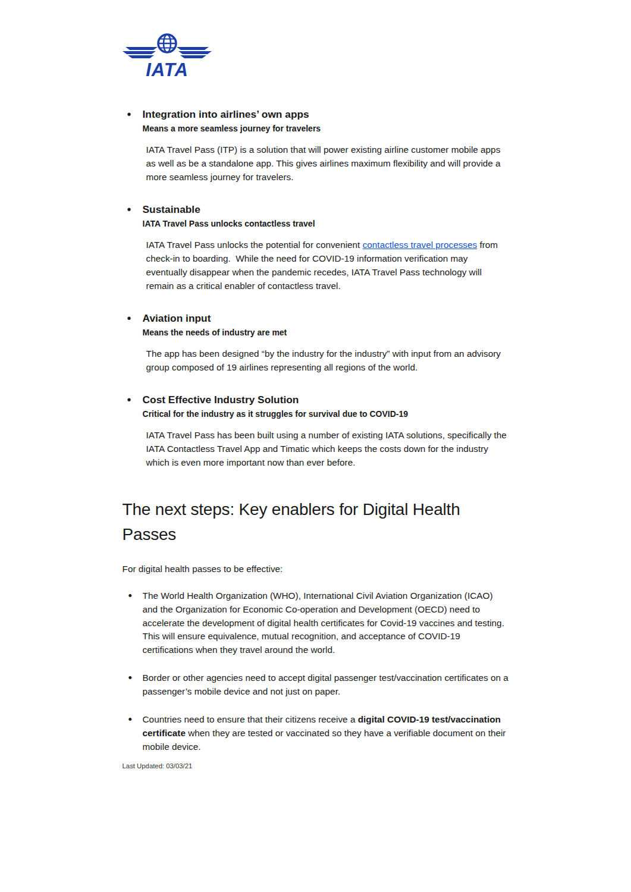IATA IATA
Integration into airlines’ own apps
Means a more seamless journey for travelers
IATA Travel Pass (ITP) is a solution that will power existing airline customer mobile apps as well as be a standalone app. This gives airlines maximum flexibility and will provide a more seamless journey for travelers.
Sustainable
IATA Travel Pass unlocks contactless travel
IATA Travel Pass unlocks the potential for convenient contactless travel processes from check-in to boarding. While the need for COVID-19 information verification may eventually disappear when the pandemic recedes, IATA Travel Pass technology will remain as a critical enabler of contactless travel.
Aviation input
Means the needs of industry are met
The app has been designed “by the industry for the industry” with input from an advisory group composed of 19 airlines representing all regions of the world.
Cost Effective Industry Solution
Critical for the industry as it struggles for survival due to COVID-19
IATA Travel Pass has been built using a number of existing IATA solutions, specifically the IATA Contactless Travel App and Timatic which keeps the costs down for the industry which is even more important now than ever before.
The next steps: Key enablers for Digital Health Passes
For digital health passes to be effective:
The World Health Organization (WHO), International Civil Aviation Organization (ICAO) and the Organization for Economic Co-operation and Development (OECD) need to accelerate the development of digital health certificates for Covid-19 vaccines and testing. This will ensure equivalence, mutual recognition, and acceptance of COVID-19 certifications when they travel around the world.
Border or other agencies need to accept digital passenger test/vaccination certificates on a passenger’s mobile device and not just on paper.
Countries need to ensure that their citizens receive a digital COVID-19 test/vaccination certificate when they are tested or vaccinated so they have a verifiable document on their mobile device.
Last Updated: 03/03/21